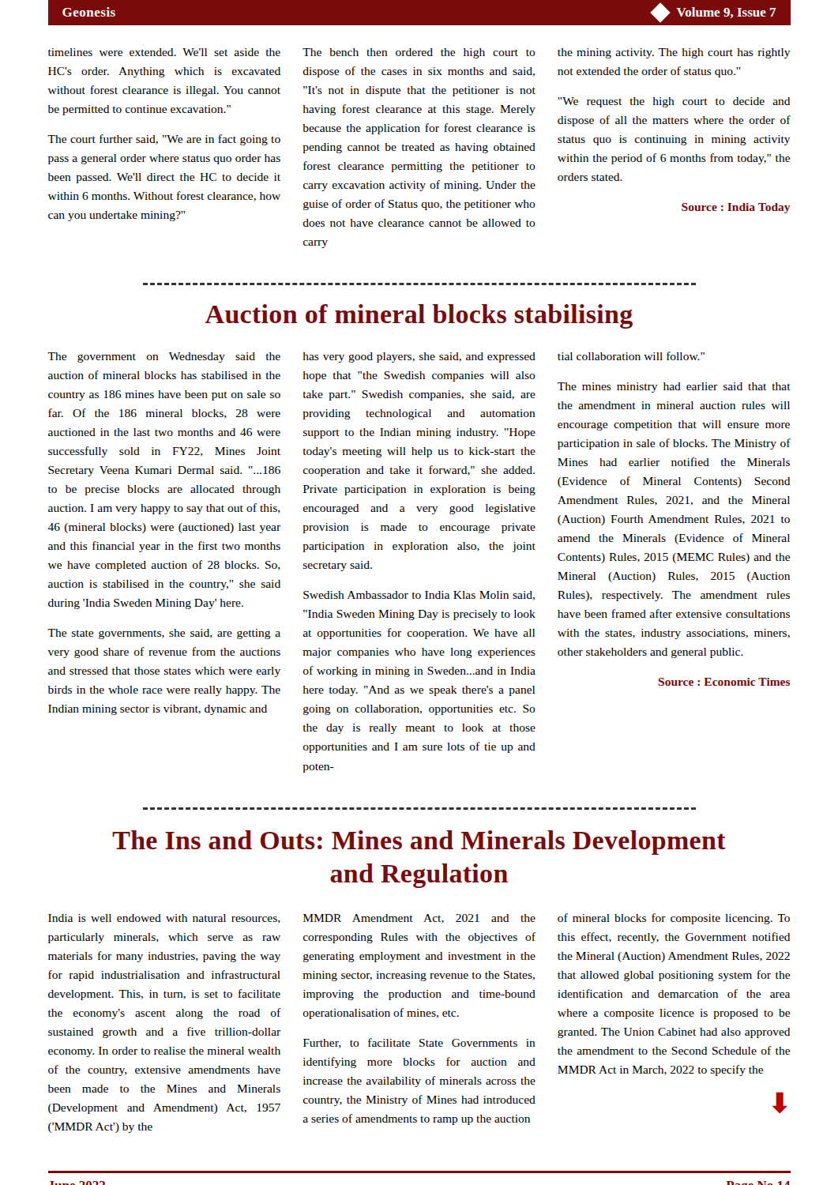Geonesis
Volume 9, Issue 7
timelines were extended. We'll set aside the HC's order. Anything which is excavated without forest clearance is illegal. You cannot be permitted to continue excavation."
The court further said, "We are in fact going to pass a general order where status quo order has been passed. We'll direct the HC to decide it within 6 months. Without forest clearance, how can you undertake mining?"
The bench then ordered the high court to dispose of the cases in six months and said, "It's not in dispute that the petitioner is not having forest clearance at this stage. Merely because the application for forest clearance is pending cannot be treated as having obtained forest clearance permitting the petitioner to carry excavation activity of mining. Under the guise of order of Status quo, the petitioner who does not have clearance cannot be allowed to carry
the mining activity. The high court has rightly not extended the order of status quo."
"We request the high court to decide and dispose of all the matters where the order of status quo is continuing in mining activity within the period of 6 months from today," the orders stated.
Source : India Today
Auction of mineral blocks stabilising
The government on Wednesday said the auction of mineral blocks has stabilised in the country as 186 mines have been put on sale so far. Of the 186 mineral blocks, 28 were auctioned in the last two months and 46 were successfully sold in FY22, Mines Joint Secretary Veena Kumari Dermal said. "...186 to be precise blocks are allocated through auction. I am very happy to say that out of this, 46 (mineral blocks) were (auctioned) last year and this financial year in the first two months we have completed auction of 28 blocks. So, auction is stabilised in the country," she said during 'India Sweden Mining Day' here.
The state governments, she said, are getting a very good share of revenue from the auctions and stressed that those states which were early birds in the whole race were really happy. The Indian mining sector is vibrant, dynamic and
has very good players, she said, and expressed hope that "the Swedish companies will also take part." Swedish companies, she said, are providing technological and automation support to the Indian mining industry. "Hope today's meeting will help us to kick-start the cooperation and take it forward," she added. Private participation in exploration is being encouraged and a very good legislative provision is made to encourage private participation in exploration also, the joint secretary said.
Swedish Ambassador to India Klas Molin said, "India Sweden Mining Day is precisely to look at opportunities for cooperation. We have all major companies who have long experiences of working in mining in Sweden...and in India here today. "And as we speak there's a panel going on collaboration, opportunities etc. So the day is really meant to look at those opportunities and I am sure lots of tie up and poten-
tial collaboration will follow."
The mines ministry had earlier said that that the amendment in mineral auction rules will encourage competition that will ensure more participation in sale of blocks. The Ministry of Mines had earlier notified the Minerals (Evidence of Mineral Contents) Second Amendment Rules, 2021, and the Mineral (Auction) Fourth Amendment Rules, 2021 to amend the Minerals (Evidence of Mineral Contents) Rules, 2015 (MEMC Rules) and the Mineral (Auction) Rules, 2015 (Auction Rules), respectively. The amendment rules have been framed after extensive consultations with the states, industry associations, miners, other stakeholders and general public.
Source : Economic Times
The Ins and Outs: Mines and Minerals Development
and Regulation
India is well endowed with natural resources, particularly minerals, which serve as raw materials for many industries, paving the way for rapid industrialisation and infrastructural development. This, in turn, is set to facilitate the economy's ascent along the road of sustained growth and a five trillion-dollar economy. In order to realise the mineral wealth of the country, extensive amendments have been made to the Mines and Minerals (Development and Amendment) Act, 1957 ('MMDR Act') by the
MMDR Amendment Act, 2021 and the corresponding Rules with the objectives of generating employment and investment in the mining sector, increasing revenue to the States, improving the production and time-bound operationalisation of mines, etc.
Further, to facilitate State Governments in identifying more blocks for auction and increase the availability of minerals across the country, the Ministry of Mines had introduced a series of amendments to ramp up the auction
of mineral blocks for composite licencing. To this effect, recently, the Government notified the Mineral (Auction) Amendment Rules, 2022 that allowed global positioning system for the identification and demarcation of the area where a composite licence is proposed to be granted. The Union Cabinet had also approved the amendment to the Second Schedule of the MMDR Act in March, 2022 to specify the
⬇
June 2022
Page No 14